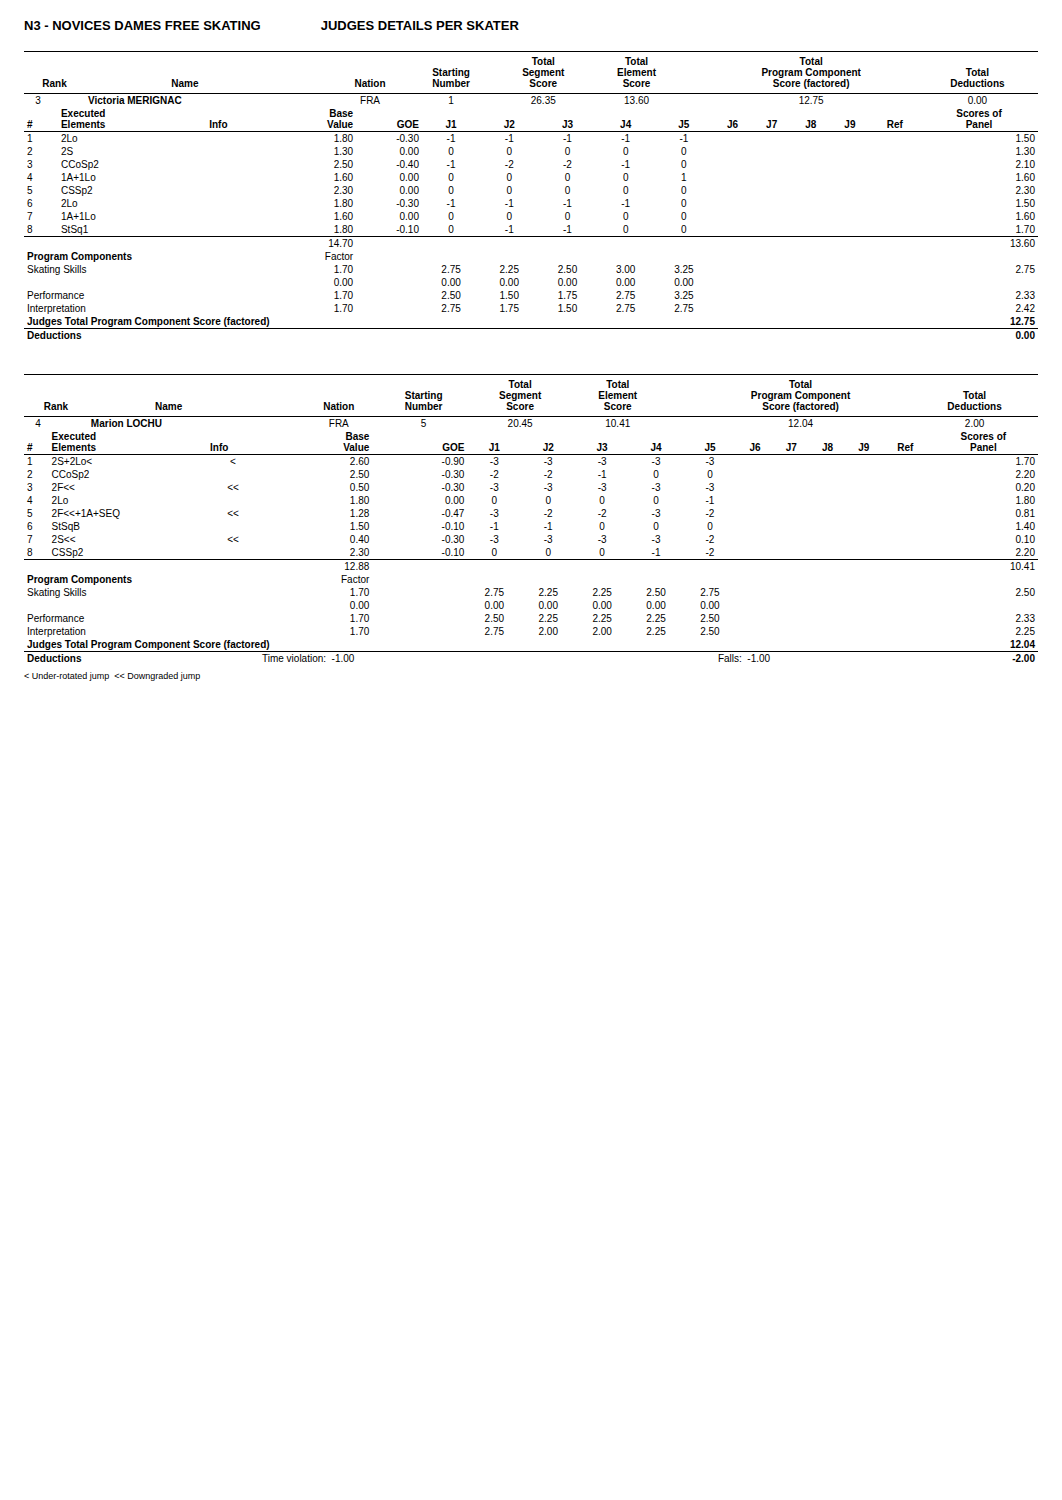N3 - NOVICES DAMES FREE SKATING JUDGES DETAILS PER SKATER
| Rank | Name | | | | | Nation | Starting Number | Total Segment Score | Total Element Score | | | Total Program Component Score (factored) | Total Deductions |
| --- | --- | --- | --- | --- | --- | --- | --- | --- | --- | --- | --- | --- | --- |
| 3 | Victoria MERIGNAC | | | | | FRA | 1 | 26.35 | 13.60 | | | 12.75 | 0.00 |
| # | Executed Elements | Info | Base Value | GOE | J1 | J2 | J3 | J4 | J5 | J6 | J7 | J8 | J9 | Ref | Scores of Panel |
| --- | --- | --- | --- | --- | --- | --- | --- | --- | --- | --- | --- | --- | --- | --- | --- |
| 1 | 2Lo | | 1.80 | -0.30 | -1 | -1 | -1 | -1 | -1 | | | | | | 1.50 |
| 2 | 2S | | 1.30 | 0.00 | 0 | 0 | 0 | 0 | 0 | | | | | | 1.30 |
| 3 | CCoSp2 | | 2.50 | -0.40 | -1 | -2 | -2 | -1 | 0 | | | | | | 2.10 |
| 4 | 1A+1Lo | | 1.60 | 0.00 | 0 | 0 | 0 | 0 | 1 | | | | | | 1.60 |
| 5 | CSSp2 | | 2.30 | 0.00 | 0 | 0 | 0 | 0 | 0 | | | | | | 2.30 |
| 6 | 2Lo | | 1.80 | -0.30 | -1 | -1 | -1 | -1 | 0 | | | | | | 1.50 |
| 7 | 1A+1Lo | | 1.60 | 0.00 | 0 | 0 | 0 | 0 | 0 | | | | | | 1.60 |
| 8 | StSq1 | | 1.80 | -0.10 | 0 | -1 | -1 | 0 | 0 | | | | | | 1.70 |
| | | | 14.70 | | | | | | | | | | | | 13.60 |
| Program Components | Factor | | | | | | | | | | | | |
| Skating Skills | 1.70 | | 2.75 | 2.25 | 2.50 | 3.00 | 3.25 | | | | | | 2.75 |
| | 0.00 | | 0.00 | 0.00 | 0.00 | 0.00 | 0.00 | | | | | | |
| Performance | 1.70 | | 2.50 | 1.50 | 1.75 | 2.75 | 3.25 | | | | | | 2.33 |
| Interpretation | 1.70 | | 2.75 | 1.75 | 1.50 | 2.75 | 2.75 | | | | | | 2.42 |
| Judges Total Program Component Score (factored) | 12.75 |
| Deductions | 0.00 |
| Rank | Name | | | | | Nation | Starting Number | Total Segment Score | Total Element Score | | | Total Program Component Score (factored) | Total Deductions |
| --- | --- | --- | --- | --- | --- | --- | --- | --- | --- | --- | --- | --- | --- |
| 4 | Marion LOCHU | | | | | FRA | 5 | 20.45 | 10.41 | | | 12.04 | 2.00 |
| # | Executed Elements | Info | Base Value | GOE | J1 | J2 | J3 | J4 | J5 | J6 | J7 | J8 | J9 | Ref | Scores of Panel |
| --- | --- | --- | --- | --- | --- | --- | --- | --- | --- | --- | --- | --- | --- | --- | --- |
| 1 | 2S+2Lo< | < | 2.60 | -0.90 | -3 | -3 | -3 | -3 | -3 | | | | | | 1.70 |
| 2 | CCoSp2 | | 2.50 | -0.30 | -2 | -2 | -1 | 0 | 0 | | | | | | 2.20 |
| 3 | 2F<< | << | 0.50 | -0.30 | -3 | -3 | -3 | -3 | -3 | | | | | | 0.20 |
| 4 | 2Lo | | 1.80 | 0.00 | 0 | 0 | 0 | 0 | -1 | | | | | | 1.80 |
| 5 | 2F<<+1A+SEQ | << | 1.28 | -0.47 | -3 | -2 | -2 | -3 | -2 | | | | | | 0.81 |
| 6 | StSqB | | 1.50 | -0.10 | -1 | -1 | 0 | 0 | 0 | | | | | | 1.40 |
| 7 | 2S<< | << | 0.40 | -0.30 | -3 | -3 | -3 | -3 | -2 | | | | | | 0.10 |
| 8 | CSSp2 | | 2.30 | -0.10 | 0 | 0 | 0 | -1 | -2 | | | | | | 2.20 |
| | | | 12.88 | | | | | | | | | | | | 10.41 |
| Program Components | Factor | | | | | | | | | | | | |
| Skating Skills | 1.70 | | 2.75 | 2.25 | 2.25 | 2.50 | 2.75 | | | | | | 2.50 |
| | 0.00 | | 0.00 | 0.00 | 0.00 | 0.00 | 0.00 | | | | | | |
| Performance | 1.70 | | 2.50 | 2.25 | 2.25 | 2.25 | 2.50 | | | | | | 2.33 |
| Interpretation | 1.70 | | 2.75 | 2.00 | 2.00 | 2.25 | 2.50 | | | | | | 2.25 |
| Judges Total Program Component Score (factored) | 12.04 |
| Deductions | Time violation: -1.00 | | | | Falls: -1.00 | | | | | -2.00 |
< Under-rotated jump << Downgraded jump